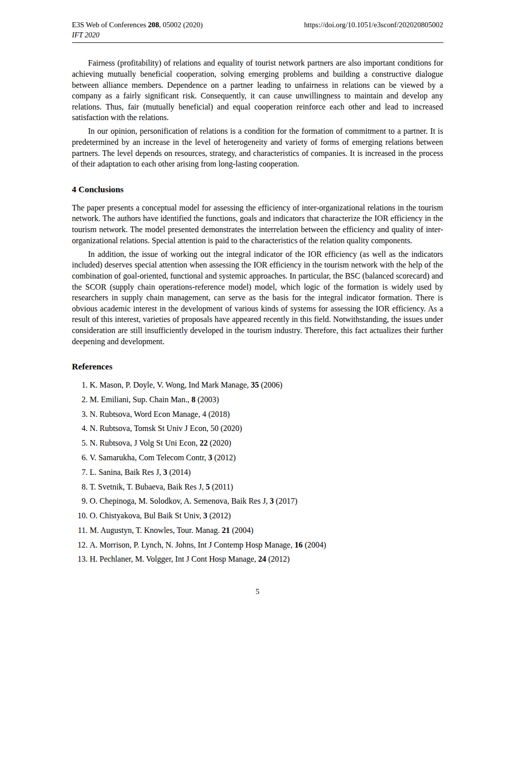E3S Web of Conferences 208, 05002 (2020)
IFT 2020
https://doi.org/10.1051/e3sconf/202020805002
Fairness (profitability) of relations and equality of tourist network partners are also important conditions for achieving mutually beneficial cooperation, solving emerging problems and building a constructive dialogue between alliance members. Dependence on a partner leading to unfairness in relations can be viewed by a company as a fairly significant risk. Consequently, it can cause unwillingness to maintain and develop any relations. Thus, fair (mutually beneficial) and equal cooperation reinforce each other and lead to increased satisfaction with the relations.
In our opinion, personification of relations is a condition for the formation of commitment to a partner. It is predetermined by an increase in the level of heterogeneity and variety of forms of emerging relations between partners. The level depends on resources, strategy, and characteristics of companies. It is increased in the process of their adaptation to each other arising from long-lasting cooperation.
4 Conclusions
The paper presents a conceptual model for assessing the efficiency of inter-organizational relations in the tourism network. The authors have identified the functions, goals and indicators that characterize the IOR efficiency in the tourism network. The model presented demonstrates the interrelation between the efficiency and quality of inter-organizational relations. Special attention is paid to the characteristics of the relation quality components.
In addition, the issue of working out the integral indicator of the IOR efficiency (as well as the indicators included) deserves special attention when assessing the IOR efficiency in the tourism network with the help of the combination of goal-oriented, functional and systemic approaches. In particular, the BSC (balanced scorecard) and the SCOR (supply chain operations-reference model) model, which logic of the formation is widely used by researchers in supply chain management, can serve as the basis for the integral indicator formation. There is obvious academic interest in the development of various kinds of systems for assessing the IOR efficiency. As a result of this interest, varieties of proposals have appeared recently in this field. Notwithstanding, the issues under consideration are still insufficiently developed in the tourism industry. Therefore, this fact actualizes their further deepening and development.
References
K. Mason, P. Doyle, V. Wong, Ind Mark Manage, 35 (2006)
M. Emiliani, Sup. Chain Man., 8 (2003)
N. Rubtsova, Word Econ Manage, 4 (2018)
N. Rubtsova, Tomsk St Univ J Econ, 50 (2020)
N. Rubtsova, J Volg St Uni Econ, 22 (2020)
V. Samarukha, Com Telecom Contr, 3 (2012)
L. Sanina, Baik Res J, 3 (2014)
T. Svetnik, T. Bubaeva, Baik Res J, 5 (2011)
O. Chepinoga, M. Solodkov, A. Semenova, Baik Res J, 3 (2017)
O. Chistyakova, Bul Baik St Univ, 3 (2012)
M. Augustyn, T. Knowles, Tour. Manag. 21 (2004)
A. Morrison, P. Lynch, N. Johns, Int J Contemp Hosp Manage, 16 (2004)
H. Pechlaner, M. Volgger, Int J Cont Hosp Manage, 24 (2012)
5